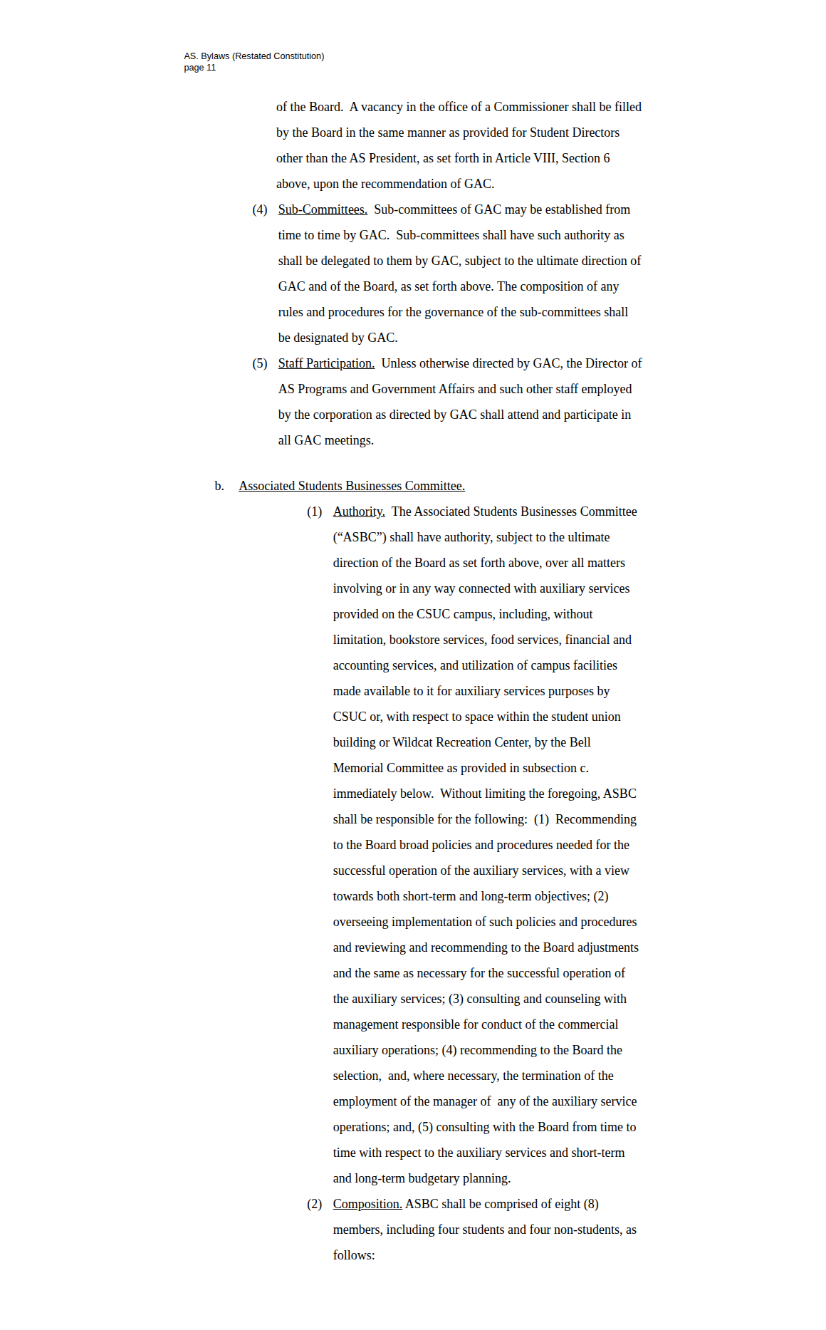AS. Bylaws (Restated Constitution)
page 11
of the Board. A vacancy in the office of a Commissioner shall be filled by the Board in the same manner as provided for Student Directors other than the AS President, as set forth in Article VIII, Section 6 above, upon the recommendation of GAC.
(4) Sub-Committees. Sub-committees of GAC may be established from time to time by GAC. Sub-committees shall have such authority as shall be delegated to them by GAC, subject to the ultimate direction of GAC and of the Board, as set forth above. The composition of any rules and procedures for the governance of the sub-committees shall be designated by GAC.
(5) Staff Participation. Unless otherwise directed by GAC, the Director of AS Programs and Government Affairs and such other staff employed by the corporation as directed by GAC shall attend and participate in all GAC meetings.
b. Associated Students Businesses Committee.
(1) Authority. The Associated Students Businesses Committee (“ASBC”) shall have authority, subject to the ultimate direction of the Board as set forth above, over all matters involving or in any way connected with auxiliary services provided on the CSUC campus, including, without limitation, bookstore services, food services, financial and accounting services, and utilization of campus facilities made available to it for auxiliary services purposes by CSUC or, with respect to space within the student union building or Wildcat Recreation Center, by the Bell Memorial Committee as provided in subsection c. immediately below. Without limiting the foregoing, ASBC shall be responsible for the following: (1) Recommending to the Board broad policies and procedures needed for the successful operation of the auxiliary services, with a view towards both short-term and long-term objectives; (2) overseeing implementation of such policies and procedures and reviewing and recommending to the Board adjustments and the same as necessary for the successful operation of the auxiliary services; (3) consulting and counseling with management responsible for conduct of the commercial auxiliary operations; (4) recommending to the Board the selection, and, where necessary, the termination of the employment of the manager of any of the auxiliary service operations; and, (5) consulting with the Board from time to time with respect to the auxiliary services and short-term and long-term budgetary planning.
(2) Composition. ASBC shall be comprised of eight (8) members, including four students and four non-students, as follows: